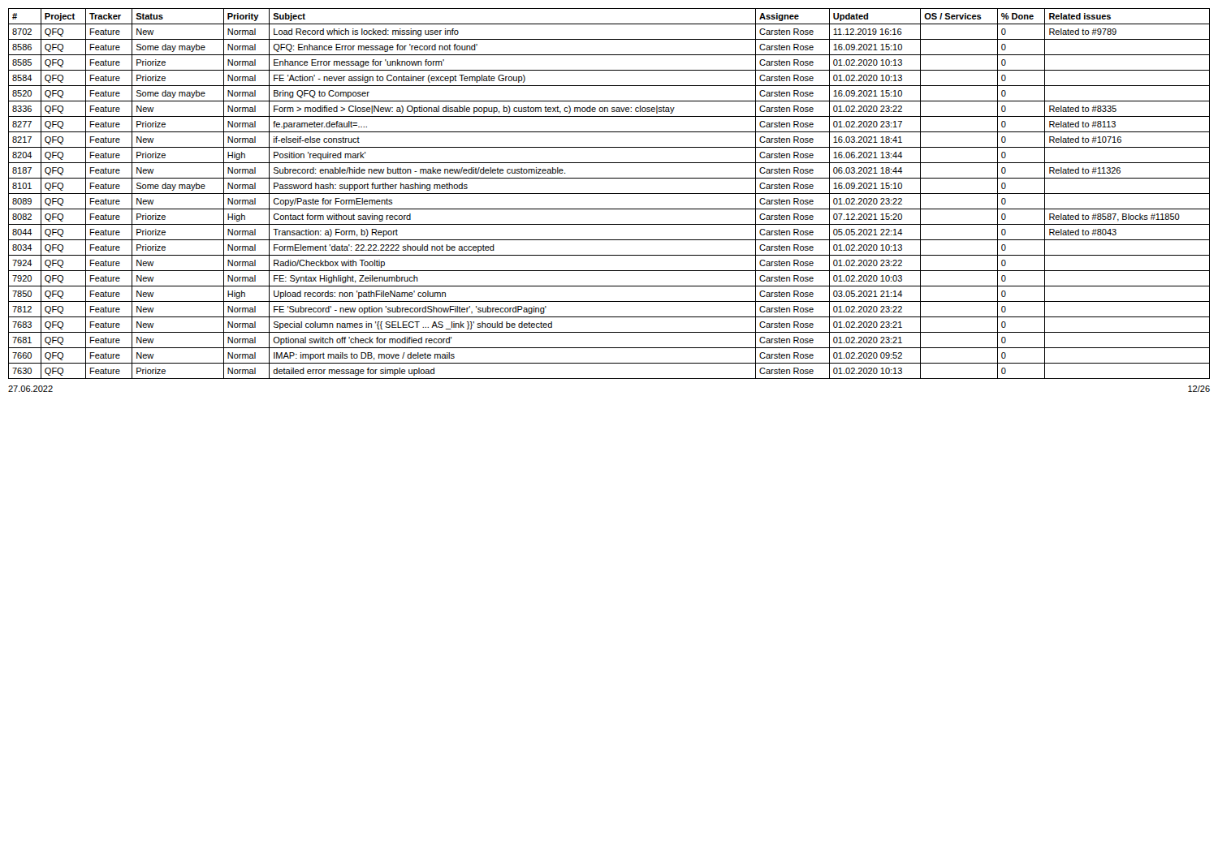| # | Project | Tracker | Status | Priority | Subject | Assignee | Updated | OS / Services | % Done | Related issues |
| --- | --- | --- | --- | --- | --- | --- | --- | --- | --- | --- |
| 8702 | QFQ | Feature | New | Normal | Load Record which is locked: missing user info | Carsten Rose | 11.12.2019 16:16 | | 0 | Related to #9789 |
| 8586 | QFQ | Feature | Some day maybe | Normal | QFQ: Enhance Error message for 'record not found' | Carsten Rose | 16.09.2021 15:10 | | 0 | |
| 8585 | QFQ | Feature | Priorize | Normal | Enhance Error message for 'unknown form' | Carsten Rose | 01.02.2020 10:13 | | 0 | |
| 8584 | QFQ | Feature | Priorize | Normal | FE 'Action' - never assign to Container (except Template Group) | Carsten Rose | 01.02.2020 10:13 | | 0 | |
| 8520 | QFQ | Feature | Some day maybe | Normal | Bring QFQ to Composer | Carsten Rose | 16.09.2021 15:10 | | 0 | |
| 8336 | QFQ | Feature | New | Normal | Form > modified > Close/New: a) Optional disable popup, b) custom text, c) mode on save: close/stay | Carsten Rose | 01.02.2020 23:22 | | 0 | Related to #8335 |
| 8277 | QFQ | Feature | Priorize | Normal | fe.parameter.default=.... | Carsten Rose | 01.02.2020 23:17 | | 0 | Related to #8113 |
| 8217 | QFQ | Feature | New | Normal | if-elseif-else construct | Carsten Rose | 16.03.2021 18:41 | | 0 | Related to #10716 |
| 8204 | QFQ | Feature | Priorize | High | Position 'required mark' | Carsten Rose | 16.06.2021 13:44 | | 0 | |
| 8187 | QFQ | Feature | New | Normal | Subrecord: enable/hide new button - make new/edit/delete customizeable. | Carsten Rose | 06.03.2021 18:44 | | 0 | Related to #11326 |
| 8101 | QFQ | Feature | Some day maybe | Normal | Password hash: support further hashing methods | Carsten Rose | 16.09.2021 15:10 | | 0 | |
| 8089 | QFQ | Feature | New | Normal | Copy/Paste for FormElements | Carsten Rose | 01.02.2020 23:22 | | 0 | |
| 8082 | QFQ | Feature | Priorize | High | Contact form without saving record | Carsten Rose | 07.12.2021 15:20 | | 0 | Related to #8587, Blocks #11850 |
| 8044 | QFQ | Feature | Priorize | Normal | Transaction: a) Form, b) Report | Carsten Rose | 05.05.2021 22:14 | | 0 | Related to #8043 |
| 8034 | QFQ | Feature | Priorize | Normal | FormElement 'data': 22.22.2222 should not be accepted | Carsten Rose | 01.02.2020 10:13 | | 0 | |
| 7924 | QFQ | Feature | New | Normal | Radio/Checkbox with Tooltip | Carsten Rose | 01.02.2020 23:22 | | 0 | |
| 7920 | QFQ | Feature | New | Normal | FE: Syntax Highlight, Zeilenumbruch | Carsten Rose | 01.02.2020 10:03 | | 0 | |
| 7850 | QFQ | Feature | New | High | Upload records: non 'pathFileName' column | Carsten Rose | 03.05.2021 21:14 | | 0 | |
| 7812 | QFQ | Feature | New | Normal | FE 'Subrecord' - new option 'subrecordShowFilter', 'subrecordPaging' | Carsten Rose | 01.02.2020 23:22 | | 0 | |
| 7683 | QFQ | Feature | New | Normal | Special column names in '{{ SELECT ... AS _link }}' should be detected | Carsten Rose | 01.02.2020 23:21 | | 0 | |
| 7681 | QFQ | Feature | New | Normal | Optional switch off 'check for modified record' | Carsten Rose | 01.02.2020 23:21 | | 0 | |
| 7660 | QFQ | Feature | New | Normal | IMAP: import mails to DB, move / delete mails | Carsten Rose | 01.02.2020 09:52 | | 0 | |
| 7630 | QFQ | Feature | Priorize | Normal | detailed error message for simple upload | Carsten Rose | 01.02.2020 10:13 | | 0 | |
27.06.2022 12/26